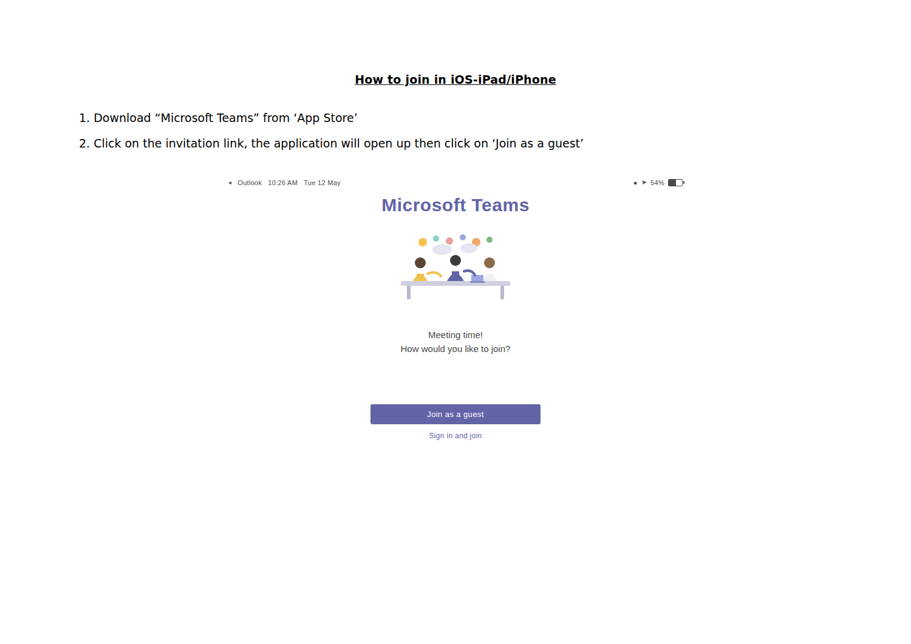How to join in iOS-iPad/iPhone
1. Download “Microsoft Teams” from ‘App Store’
2. Click on the invitation link, the application will open up then click on ‘Join as a guest’
◂ Outlook 10:26 AM Tue 12 May
● ➤ 54%
Microsoft Teams
Meeting time!
How would you like to join?
Join as a guest
Sign in and join